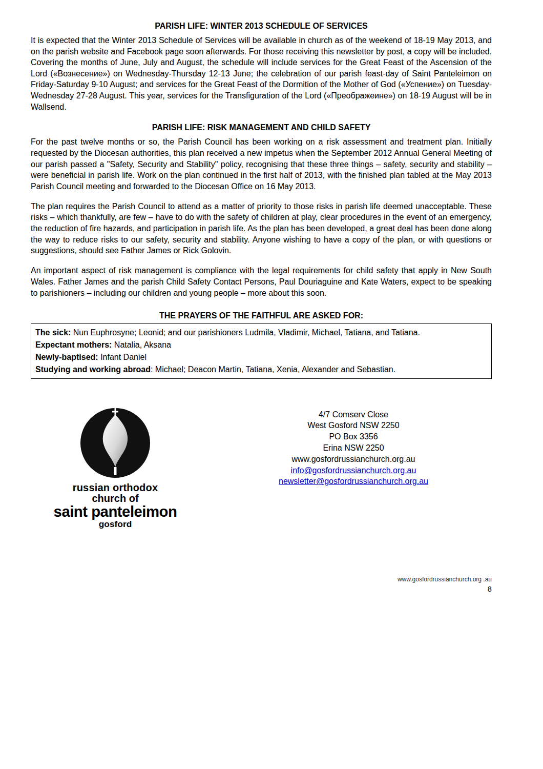Parish Life: Winter 2013 Schedule of Services
It is expected that the Winter 2013 Schedule of Services will be available in church as of the weekend of 18-19 May 2013, and on the parish website and Facebook page soon afterwards. For those receiving this newsletter by post, a copy will be included. Covering the months of June, July and August, the schedule will include services for the Great Feast of the Ascension of the Lord («Вознесение») on Wednesday-Thursday 12-13 June; the celebration of our parish feast-day of Saint Panteleimon on Friday-Saturday 9-10 August; and services for the Great Feast of the Dormition of the Mother of God («Успение») on Tuesday-Wednesday 27-28 August. This year, services for the Transfiguration of the Lord («Преображеине») on 18-19 August will be in Wallsend.
Parish Life: Risk Management and Child Safety
For the past twelve months or so, the Parish Council has been working on a risk assessment and treatment plan. Initially requested by the Diocesan authorities, this plan received a new impetus when the September 2012 Annual General Meeting of our parish passed a "Safety, Security and Stability" policy, recognising that these three things – safety, security and stability – were beneficial in parish life. Work on the plan continued in the first half of 2013, with the finished plan tabled at the May 2013 Parish Council meeting and forwarded to the Diocesan Office on 16 May 2013.
The plan requires the Parish Council to attend as a matter of priority to those risks in parish life deemed unacceptable. These risks – which thankfully, are few – have to do with the safety of children at play, clear procedures in the event of an emergency, the reduction of fire hazards, and participation in parish life. As the plan has been developed, a great deal has been done along the way to reduce risks to our safety, security and stability. Anyone wishing to have a copy of the plan, or with questions or suggestions, should see Father James or Rick Golovin.
An important aspect of risk management is compliance with the legal requirements for child safety that apply in New South Wales. Father James and the parish Child Safety Contact Persons, Paul Douriaguine and Kate Waters, expect to be speaking to parishioners – including our children and young people – more about this soon.
The prayers of the faithful are asked for:
The sick: Nun Euphrosyne; Leonid; and our parishioners Ludmila, Vladimir, Michael, Tatiana, and Tatiana.
Expectant mothers: Natalia, Aksana
Newly-baptised: Infant Daniel
Studying and working abroad: Michael; Deacon Martin, Tatiana, Xenia, Alexander and Sebastian.
russian orthodox
church of
saint panteleimon
gosford
4/7 Comserv Close
West Gosford NSW 2250
PO Box 3356
Erina NSW 2250
www.gosfordrussianchurch.org.au
info@gosfordrussianchurch.org.au
newsletter@gosfordrussianchurch.org.au
www.gosfordrussianchurch.org .au
8